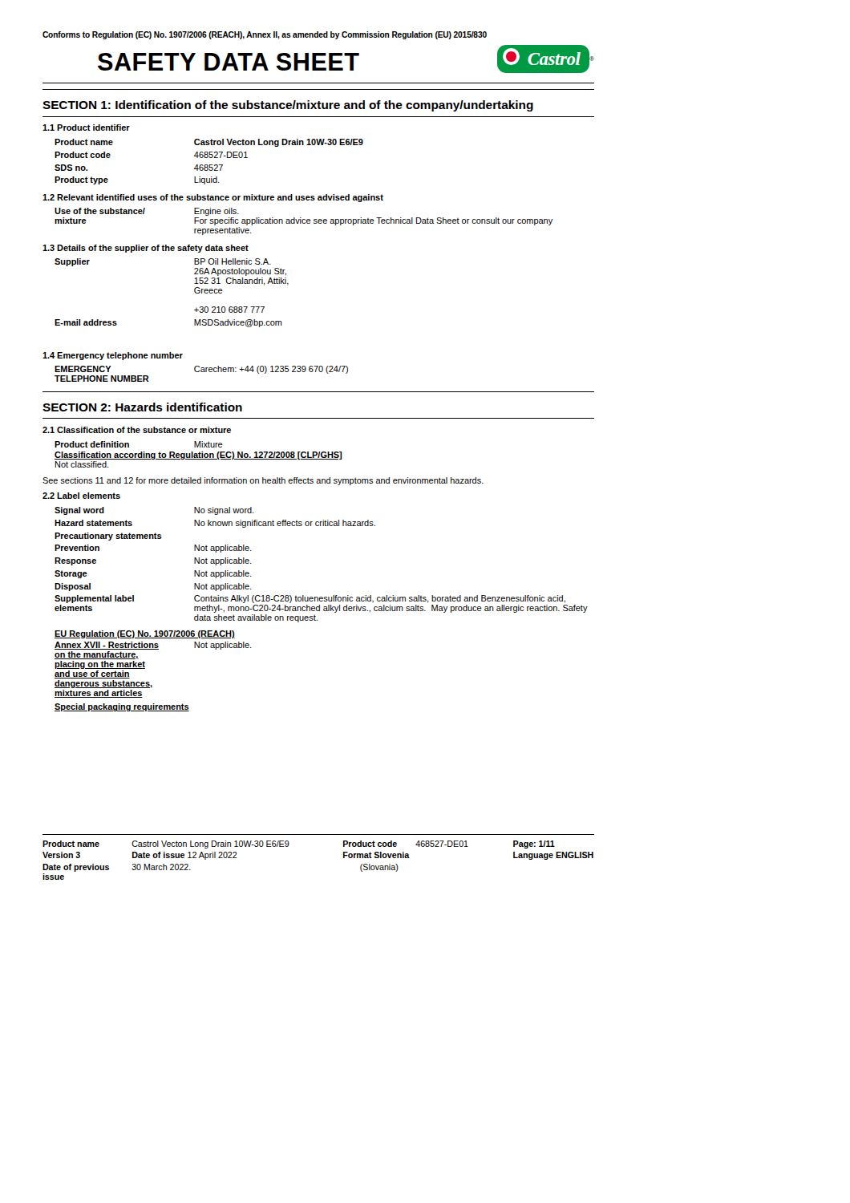Conforms to Regulation (EC) No. 1907/2006 (REACH), Annex II, as amended by Commission Regulation (EU) 2015/830
SAFETY DATA SHEET
Castrol ®
SECTION 1: Identification of the substance/mixture and of the company/undertaking
1.1 Product identifier
| Product name | Castrol Vecton Long Drain 10W-30 E6/E9 |
| Product code | 468527-DE01 |
| SDS no. | 468527 |
| Product type | Liquid. |
1.2 Relevant identified uses of the substance or mixture and uses advised against
| Use of the substance/ mixture | Engine oils. For specific application advice see appropriate Technical Data Sheet or consult our company representative. |
1.3 Details of the supplier of the safety data sheet
| Supplier | BP Oil Hellenic S.A. 26A Apostolopoulou Str, 152 31 Chalandri, Attiki, Greece +30 210 6887 777 |
| E-mail address | MSDSadvice@bp.com |
1.4 Emergency telephone number
| EMERGENCY TELEPHONE NUMBER | Carechem: +44 (0) 1235 239 670 (24/7) |
SECTION 2: Hazards identification
2.1 Classification of the substance or mixture
| Product definition | Mixture |
Classification according to Regulation (EC) No. 1272/2008 [CLP/GHS]
Not classified.
See sections 11 and 12 for more detailed information on health effects and symptoms and environmental hazards.
2.2 Label elements
| Signal word | No signal word. |
| Hazard statements | No known significant effects or critical hazards. |
| Precautionary statements | |
| Prevention | Not applicable. |
| Response | Not applicable. |
| Storage | Not applicable. |
| Disposal | Not applicable. |
| Supplemental label elements | Contains Alkyl (C18-C28) toluenesulfonic acid, calcium salts, borated and Benzenesulfonic acid, methyl-, mono-C20-24-branched alkyl derivs., calcium salts. May produce an allergic reaction. Safety data sheet available on request. |
EU Regulation (EC) No. 1907/2006 (REACH)
| Annex XVII - Restrictions on the manufacture, placing on the market and use of certain dangerous substances, mixtures and articles | Not applicable. |
Special packaging requirements
| Product name | Castrol Vecton Long Drain 10W-30 E6/E9 | Product code | 468527-DE01 | Page: 1/11 |
| Version 3 | Date of issue 12 April 2022 | Format Slovenia | | Language ENGLISH |
| Date of previous issue | 30 March 2022. | (Slovania) | | |